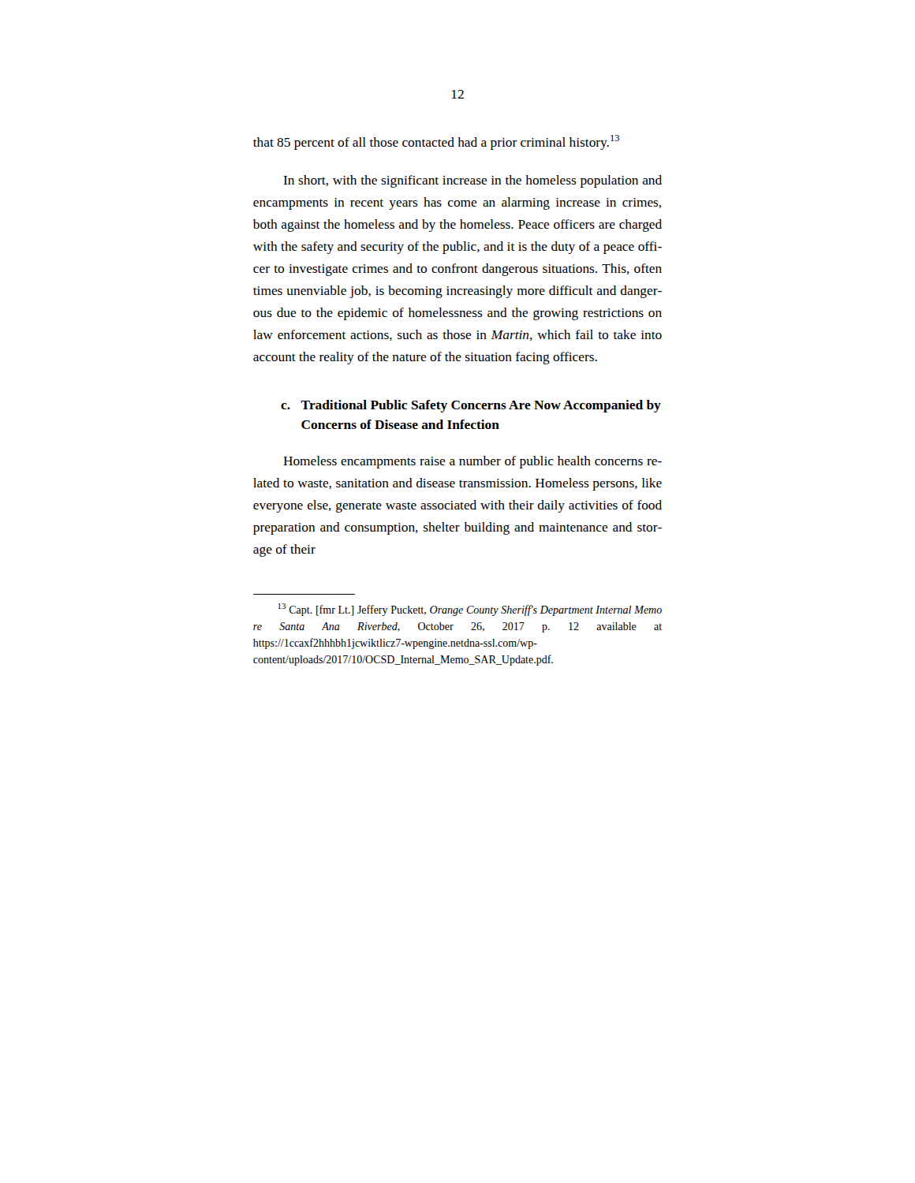12
that 85 percent of all those contacted had a prior criminal history.13
In short, with the significant increase in the homeless population and encampments in recent years has come an alarming increase in crimes, both against the homeless and by the homeless. Peace officers are charged with the safety and security of the public, and it is the duty of a peace officer to investigate crimes and to confront dangerous situations. This, often times unenviable job, is becoming increasingly more difficult and dangerous due to the epidemic of homelessness and the growing restrictions on law enforcement actions, such as those in Martin, which fail to take into account the reality of the nature of the situation facing officers.
c. Traditional Public Safety Concerns Are Now Accompanied by Concerns of Disease and Infection
Homeless encampments raise a number of public health concerns related to waste, sanitation and disease transmission. Homeless persons, like everyone else, generate waste associated with their daily activities of food preparation and consumption, shelter building and maintenance and storage of their
13 Capt. [fmr Lt.] Jeffery Puckett, Orange County Sheriff's Department Internal Memo re Santa Ana Riverbed, October 26, 2017 p. 12 available at https://1ccaxf2hhhbh1jcwiktlicz7-wpengine.netdna-ssl.com/wp-content/uploads/2017/10/OCSD_Internal_Memo_SAR_Update.pdf.